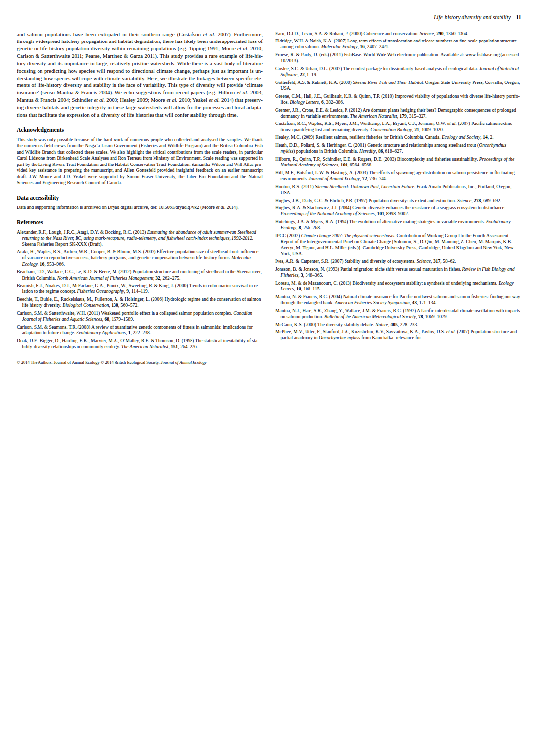Life-history diversity and stability 11
and salmon populations have been extirpated in their southern range (Gustafson et al. 2007). Furthermore, through widespread hatchery propagation and habitat degradation, there has likely been underappreciated loss of genetic or life-history population diversity within remaining populations (e.g. Tipping 1991; Moore et al. 2010; Carlson & Satterthwaite 2011; Pearse, Martinez & Garza 2011). This study provides a rare example of life-history diversity and its importance in large, relatively pristine watersheds. While there is a vast body of literature focusing on predicting how species will respond to directional climate change, perhaps just as important is understanding how species will cope with climate variability. Here, we illustrate the linkages between specific elements of life-history diversity and stability in the face of variability. This type of diversity will provide ‘climate insurance’ (sensu Mantua & Francis 2004). We echo suggestions from recent papers (e.g. Hilborn et al. 2003; Mantua & Francis 2004; Schindler et al. 2008; Healey 2009; Moore et al. 2010; Yeakel et al. 2014) that preserving diverse habitats and genetic integrity in these large watersheds will allow for the processes and local adaptations that facilitate the expression of a diversity of life histories that will confer stability through time.
Acknowledgements
This study was only possible because of the hard work of numerous people who collected and analysed the samples. We thank the numerous field crews from the Nisga’a Lisim Government (Fisheries and Wildlife Program) and the British Columbia Fish and Wildlife Branch that collected these scales. We also highlight the critical contributions from the scale readers, in particular Carol Lidstone from Birkenhead Scale Analyses and Ron Tetreau from Ministry of Environment. Scale reading was supported in part by the Living Rivers Trust Foundation and the Habitat Conservation Trust Foundation. Samantha Wilson and Will Atlas provided key assistance in preparing the manuscript, and Allen Gottesfeld provided insightful feedback on an earlier manuscript draft. J.W. Moore and J.D. Yeakel were supported by Simon Fraser University, the Liber Ero Foundation and the Natural Sciences and Engineering Research Council of Canada.
Data accessibility
Data and supporting information is archived on Dryad digital archive, doi: 10.5061/dryad.q7vk2 (Moore et al. 2014).
References
Alexander, R.F., Lough, J.R.C., Atagi, D.Y. & Bocking, R.C. (2013) Estimating the abundance of adult summer-run Steelhead returning to the Nass River, BC, using mark-recapture, radio-telemetry, and fishwheel catch-index techniques, 1992-2012. Skeena Fisheries Report SK-XXX (Draft).
Araki, H., Waples, R.S., Ardren, W.R., Cooper, B. & Blouin, M.S. (2007) Effective population size of steelhead trout: influence of variance in reproductive success, hatchery programs, and genetic compensation between life-history forms. Molecular Ecology, 16, 953–966.
Beacham, T.D., Wallace, C.G., Le, K.D. & Beere, M. (2012) Population structure and run timing of steelhead in the Skeena river, British Columbia. North American Journal of Fisheries Management, 32, 262–275.
Beamish, R.J., Noakes, D.J., McFarlane, G.A., Pinnix, W., Sweeting, R. & King, J. (2000) Trends in coho marine survival in relation to the regime concept. Fisheries Oceanography, 9, 114–119.
Beechie, T., Buhle, E., Ruckelshaus, M., Fullerton, A. & Holsinger, L. (2006) Hydrologic regime and the conservation of salmon life history diversity. Biological Conservation, 130, 560–572.
Carlson, S.M. & Satterthwaite, W.H. (2011) Weakened portfolio effect in a collapsed salmon population complex. Canadian Journal of Fisheries and Aquatic Sciences, 68, 1579–1589.
Carlson, S.M. & Seamons, T.R. (2008) A review of quantitative genetic components of fitness in salmonids: implications for adaptation to future change. Evolutionary Applications, 1, 222–238.
Doak, D.F., Bigger, D., Harding, E.K., Marvier, M.A., O’Malley, R.E. & Thomson, D. (1998) The statistical inevitability of stability-diversity relationships in community ecology. The American Naturalist, 151, 264–276.
Earn, D.J.D., Levin, S.A. & Rohani, P. (2000) Coherence and conservation. Science, 290, 1360–1364.
Eldridge, W.H. & Naish, K.A. (2007) Long-term effects of translocation and release numbers on fine-scale population structure among coho salmon. Molecular Ecology, 16, 2407–2421.
Froese, R. & Pauly, D. (eds) (2011) FishBase. World Wide Web electronic publication. Available at: www.fishbase.org (accessed 10/2013).
Goslee, S.C. & Urban, D.L. (2007) The ecodist package for dissimilarity-based analysis of ecological data. Journal of Statistical Software, 22, 1–19.
Gottesfeld, A.S. & Rabnett, K.A. (2008) Skeena River Fish and Their Habitat. Oregon State University Press, Corvallis, Oregon, USA.
Greene, C.M., Hall, J.E., Guilbault, K.R. & Quinn, T.P. (2010) Improved viability of populations with diverse life-history portfolios. Biology Letters, 6, 382–386.
Gremer, J.R., Crone, E.E. & Lesica, P. (2012) Are dormant plants hedging their bets? Demographic consequences of prolonged dormancy in variable environments. The American Naturalist, 179, 315–327.
Gustafson, R.G., Waples, R.S., Myers, J.M., Weitkamp, L.A., Bryant, G.J., Johnson, O.W. et al. (2007) Pacific salmon extinctions: quantifying lost and remaining diversity. Conservation Biology, 21, 1009–1020.
Healey, M.C. (2009) Resilient salmon, resilient fisheries for British Columbia, Canada. Ecology and Society, 14, 2.
Heath, D.D., Pollard, S. & Herbinger, C. (2001) Genetic structure and relationships among steelhead trout (Oncorhynchus mykiss) populations in British Columbia. Heredity, 86, 618–627.
Hilborn, R., Quinn, T.P., Schindler, D.E. & Rogers, D.E. (2003) Biocomplexity and fisheries sustainability. Proceedings of the National Academy of Sciences, 100, 6564–6568.
Hill, M.F., Botsford, L.W. & Hastings, A. (2003) The effects of spawning age distribution on salmon persistence in fluctuating environments. Journal of Animal Ecology, 72, 736–744.
Hooton, R.S. (2011) Skeena Steelhead: Unknown Past, Uncertain Future. Frank Amato Publications, Inc., Portland, Oregon, USA.
Hughes, J.B., Daily, G.C. & Ehrlich, P.R. (1997) Population diversity: its extent and extinction. Science, 278, 689–692.
Hughes, R.A. & Stachowicz, J.J. (2004) Genetic diversity enhances the resistance of a seagrass ecosystem to disturbance. Proceedings of the National Academy of Sciences, 101, 8998–9002.
Hutchings, J.A. & Myers, R.A. (1994) The evolution of alternative mating strategies in variable environments. Evolutionary Ecology, 8, 256–268.
IPCC (2007) Climate change 2007: The physical science basis. Contribution of Working Group I to the Fourth Assessment Report of the Intergovernmental Panel on Climate Change [Solomon, S., D. Qin, M. Manning, Z. Chen, M. Marquis, K.B. Averyt, M. Tignor, and H.L. Miller (eds.)]. Cambridge University Press, Cambridge, United Kingdom and New York, New York, USA.
Ives, A.R. & Carpenter, S.R. (2007) Stability and diversity of ecosystems. Science, 317, 58–62.
Jonsson, B. & Jonsson, N. (1993) Partial migration: niche shift versus sexual maturation in fishes. Review in Fish Biology and Fisheries, 3, 348–365.
Loreau, M. & de Mazancourt, C. (2013) Biodiversity and ecosystem stability: a synthesis of underlying mechanisms. Ecology Letters, 16, 106–115.
Mantua, N. & Francis, R.C. (2004) Natural climate insurance for Pacific northwest salmon and salmon fisheries: finding our way through the entangled bank. American Fisheries Society Symposium, 43, 121–134.
Mantua, N.J., Hare, S.R., Zhang, Y., Wallace, J.M. & Francis, R.C. (1997) A Pacific interdecadal climate oscillation with impacts on salmon production. Bulletin of the American Meteorological Society, 78, 1069–1079.
McCann, K.S. (2000) The diversity-stability debate. Nature, 405, 228–233.
McPhee, M.V., Utter, F., Stanford, J.A., Kuzishchin, K.V., Savvaitova, K.A., Pavlov, D.S. et al. (2007) Population structure and partial anadromy in Oncorhynchus mykiss from Kamchatka: relevance for
© 2014 The Authors. Journal of Animal Ecology © 2014 British Ecological Society, Journal of Animal Ecology